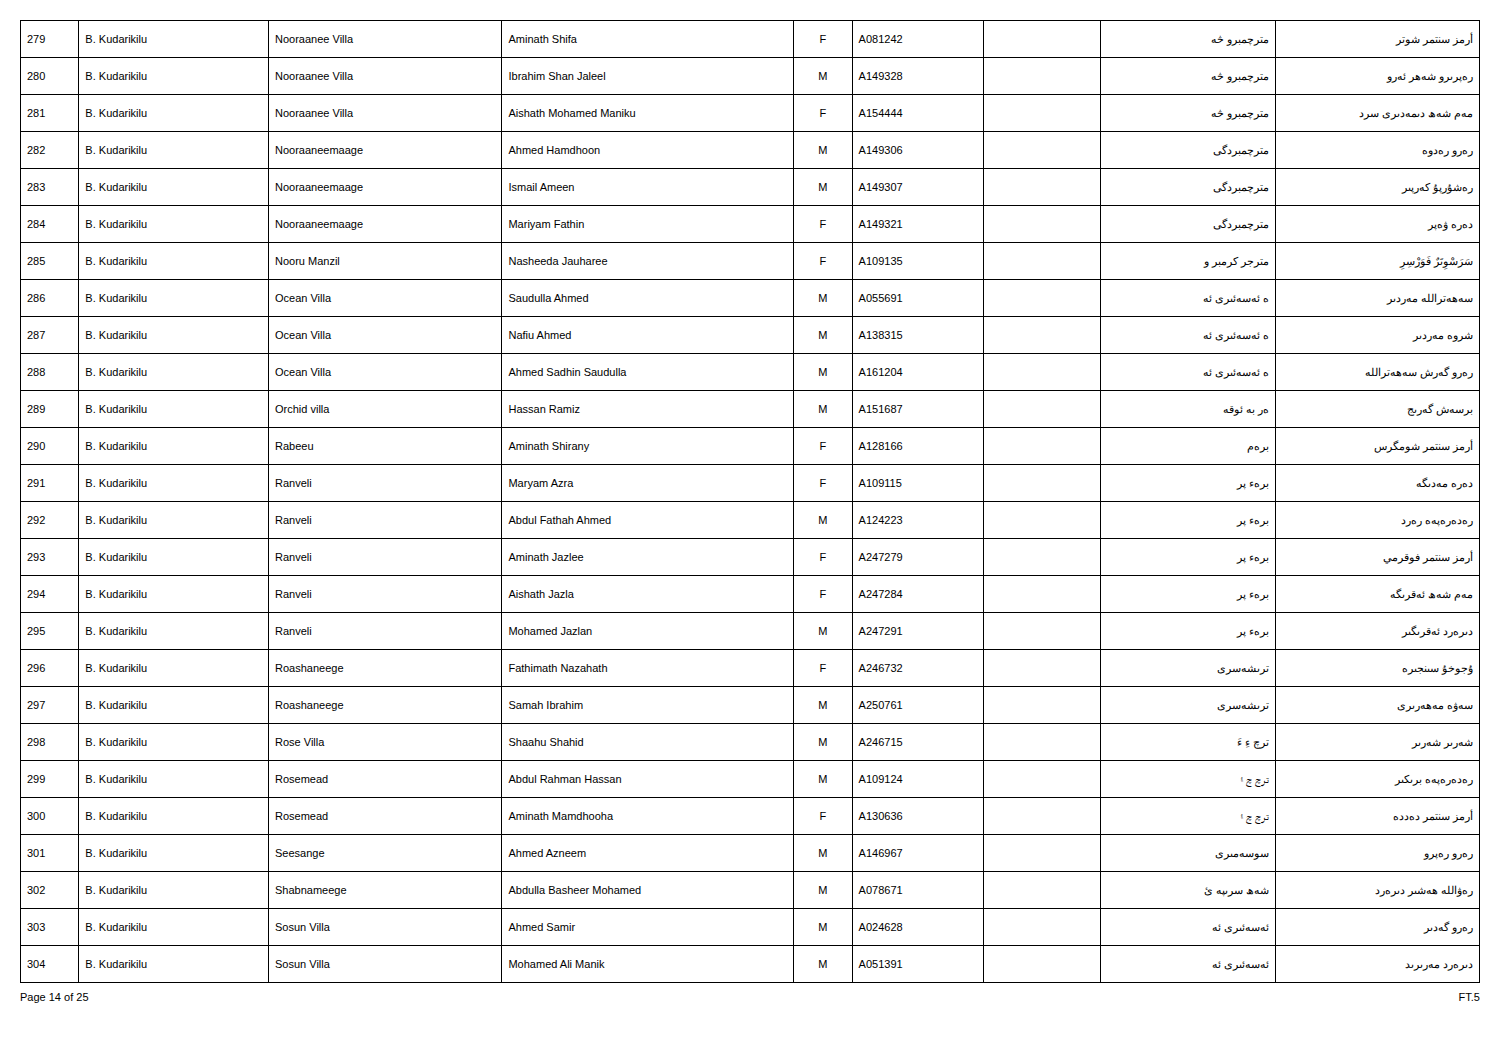| 279 | B. Kudarikilu | Nooraanee Villa | Aminath Shifa | F | A081242 | | مترچمبرو څه | أرمز سنتمر شوتر |
| 280 | B. Kudarikilu | Nooraanee Villa | Ibrahim Shan Jaleel | M | A149328 | | مترچمبرو څه | رەپرىرو شەھر ئەرو |
| 281 | B. Kudarikilu | Nooraanee Villa | Aishath Mohamed Maniku | F | A154444 | | مترچمبرو څه | مەم شەھ دىمەدىرى سرد |
| 282 | B. Kudarikilu | Nooraaneemaage | Ahmed Hamdhoon | M | A149306 | | مترچمبردگی | رەرو رەدوە |
| 283 | B. Kudarikilu | Nooraaneemaage | Ismail Ameen | M | A149307 | | مترچمبردگی | رەشۇرپۇ كەرپىر |
| 284 | B. Kudarikilu | Nooraaneemaage | Mariyam Fathin | F | A149321 | | مترچمبردگی | دەرە ۋەپر |
| 285 | B. Kudarikilu | Nooru Manzil | Nasheeda Jauharee | F | A109135 | | مترجر كرمبر و | سَرَسْوِتَرٌ فَوَرْسِرِ |
| 286 | B. Kudarikilu | Ocean Villa | Saudulla Ahmed | M | A055691 | | ە ئەسەئىرى ئە | سەھەتراللە مەردىر |
| 287 | B. Kudarikilu | Ocean Villa | Nafiu Ahmed | M | A138315 | | ە ئەسەئىرى ئە | شروه مەردىر |
| 288 | B. Kudarikilu | Ocean Villa | Ahmed Sadhin Saudulla | M | A161204 | | ە ئەسەئىرى ئە | رەرو گەرش سەھەتراللە |
| 289 | B. Kudarikilu | Orchid villa | Hassan Ramiz | M | A151687 | | ەر بە ئوقە | برسەش گەرىج |
| 290 | B. Kudarikilu | Rabeeu | Aminath Shirany | F | A128166 | | برەم | أرمز سنتمر شومگرس |
| 291 | B. Kudarikilu | Ranveli | Maryam Azra | F | A109115 | | برەء پر | دەرە مەدىگە |
| 292 | B. Kudarikilu | Ranveli | Abdul Fathah Ahmed | M | A124223 | | برەء پر | رەدەرەپەە رەرد |
| 293 | B. Kudarikilu | Ranveli | Aminath Jazlee | F | A247279 | | برەء پر | أرمز سنتمر فوقرمي |
| 294 | B. Kudarikilu | Ranveli | Aishath Jazla | F | A247284 | | برەء پر | مەم شەھ ئەقرىگە |
| 295 | B. Kudarikilu | Ranveli | Mohamed Jazlan | M | A247291 | | برەء پر | دىرەرد ئەقرىگىر |
| 296 | B. Kudarikilu | Roashaneege | Fathimath Nazahath | F | A246732 | | ترىشەسرى | ۇجوخۇ سىنجىرە |
| 297 | B. Kudarikilu | Roashaneege | Samah Ibrahim | M | A250761 | | ترىشەسرى | سەۋە مەھەرىرى |
| 298 | B. Kudarikilu | Rose Villa | Shaahu Shahid | M | A246715 | | ترچ ءِ ءَ | شەرىر شەرىر |
| 299 | B. Kudarikilu | Rosemead | Abdul Rahman Hassan | M | A109124 | | ترچ چ ۽ | رەدەرەپەە برىكىر |
| 300 | B. Kudarikilu | Rosemead | Aminath Mamdhooha | F | A130636 | | ترچ چ ۽ | أرمز سنتمر دەددە |
| 301 | B. Kudarikilu | Seesange | Ahmed Azneem | M | A146967 | | سوسەمىرى | رەرو رەپرو |
| 302 | B. Kudarikilu | Shabnameege | Abdulla Basheer Mohamed | M | A078671 | | شەھ سرىپە ئ | رەۋاللە ھەشىر دىرەرد |
| 303 | B. Kudarikilu | Sosun Villa | Ahmed Samir | M | A024628 | | ئەسەئىرى ئە | رەرو گەدىر |
| 304 | B. Kudarikilu | Sosun Villa | Mohamed Ali Manik | M | A051391 | | ئەسەئىرى ئە | دىرەرد مەرىرىد |
Page 14 of 25 FT.5